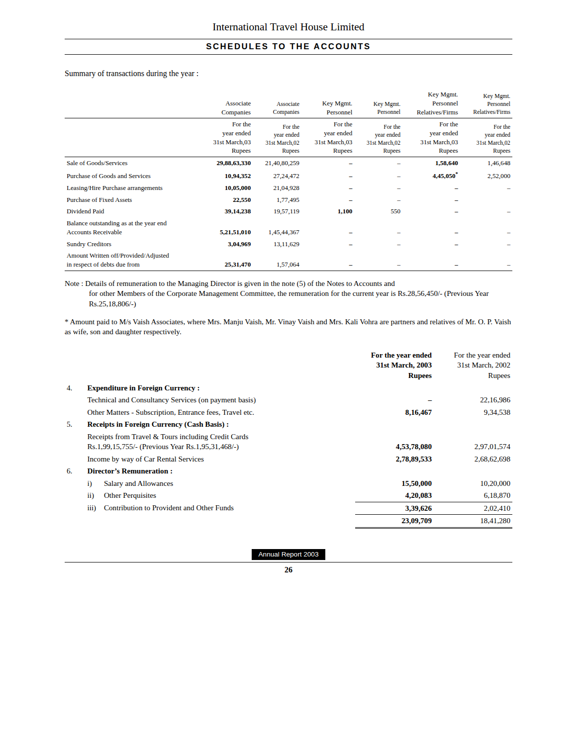International Travel House Limited
SCHEDULES TO THE ACCOUNTS
Summary of transactions during the year :
| | Associate Companies | Associate Companies | Key Mgmt. Personnel | Key Mgmt. Personnel | Key Mgmt. Personnel Relatives/Firms | Key Mgmt. Personnel Relatives/Firms |
| --- | --- | --- | --- | --- | --- | --- |
| | For the year ended 31st March,03 Rupees | For the year ended 31st March,02 Rupees | For the year ended 31st March,03 Rupees | For the year ended 31st March,02 Rupees | For the year ended 31st March,03 Rupees | For the year ended 31st March,02 Rupees |
| Sale of Goods/Services | 29,88,63,330 | 21,40,80,259 | – | – | 1,58,640 | 1,46,648 |
| Purchase of Goods and Services | 10,94,352 | 27,24,472 | – | – | 4,45,050 * | 2,52,000 |
| Leasing/Hire Purchase arrangements | 10,05,000 | 21,04,928 | – | – | – | – |
| Purchase of Fixed Assets | 22,550 | 1,77,495 | – | – | – | |
| Dividend Paid | 39,14,238 | 19,57,119 | 1,100 | 550 | – | – |
| Balance outstanding as at the year end Accounts Receivable | 5,21,51,010 | 1,45,44,367 | – | – | – | – |
| Sundry Creditors | 3,04,969 | 13,11,629 | – | – | – | – |
| Amount Written off/Provided/Adjusted in respect of debts due from | 25,31,470 | 1,57,064 | – | – | – | – |
Note : Details of remuneration to the Managing Director is given in the note (5) of the Notes to Accounts and for other Members of the Corporate Management Committee, the remuneration for the current year is Rs.28,56,450/- (Previous Year Rs.25,18,806/-)
* Amount paid to M/s Vaish Associates, where Mrs. Manju Vaish, Mr. Vinay Vaish and Mrs. Kali Vohra are partners and relatives of Mr. O. P. Vaish as wife, son and daughter respectively.
| | | For the year ended 31st March, 2003 Rupees | For the year ended 31st March, 2002 Rupees |
| 4. | Expenditure in Foreign Currency : | | |
| | Technical and Consultancy Services (on payment basis) | – | 22,16,986 |
| | Other Matters - Subscription, Entrance fees, Travel etc. | 8,16,467 | 9,34,538 |
| 5. | Receipts in Foreign Currency (Cash Basis) : | | |
| | Receipts from Travel & Tours including Credit Cards Rs.1,99,15,755/- (Previous Year Rs.1,95,31,468/-) | 4,53,78,080 | 2,97,01,574 |
| | Income by way of Car Rental Services | 2,78,89,533 | 2,68,62,698 |
| 6. | Director’s Remuneration : | | |
| | i) Salary and Allowances | 15,50,000 | 10,20,000 |
| | ii) Other Perquisites | 4,20,083 | 6,18,870 |
| | iii) Contribution to Provident and Other Funds | 3,39,626 | 2,02,410 |
| | | 23,09,709 | 18,41,280 |
Annual Report 2003
26